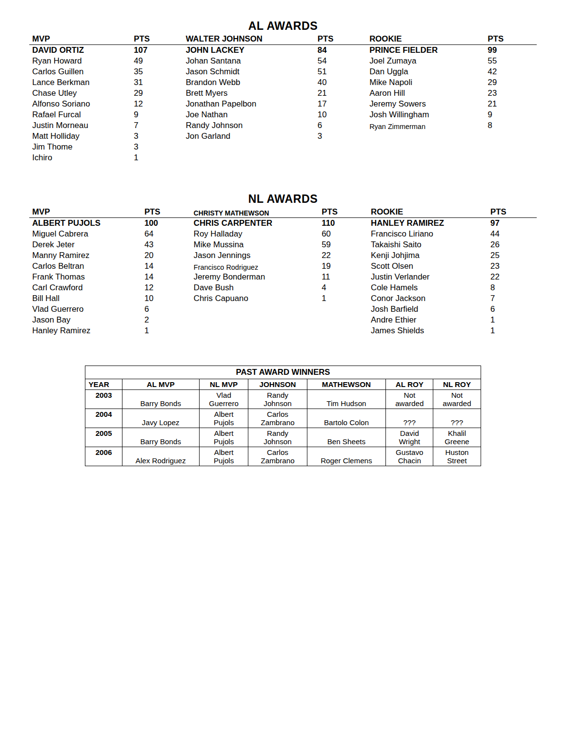AL AWARDS
| MVP | PTS | WALTER JOHNSON | PTS | ROOKIE | PTS |
| --- | --- | --- | --- | --- | --- |
| DAVID ORTIZ | 107 | JOHN LACKEY | 84 | PRINCE FIELDER | 99 |
| Ryan Howard | 49 | Johan Santana | 54 | Joel Zumaya | 55 |
| Carlos Guillen | 35 | Jason Schmidt | 51 | Dan Uggla | 42 |
| Lance Berkman | 31 | Brandon Webb | 40 | Mike Napoli | 29 |
| Chase Utley | 29 | Brett Myers | 21 | Aaron Hill | 23 |
| Alfonso Soriano | 12 | Jonathan Papelbon | 17 | Jeremy Sowers | 21 |
| Rafael Furcal | 9 | Joe Nathan | 10 | Josh Willingham | 9 |
| Justin Morneau | 7 | Randy Johnson | 6 | Ryan Zimmerman | 8 |
| Matt Holliday | 3 | Jon Garland | 3 | | |
| Jim Thome | 3 | | | | |
| Ichiro | 1 | | | | |
NL AWARDS
| MVP | PTS | CHRISTY MATHEWSON | PTS | ROOKIE | PTS |
| --- | --- | --- | --- | --- | --- |
| ALBERT PUJOLS | 100 | CHRIS CARPENTER | 110 | HANLEY RAMIREZ | 97 |
| Miguel Cabrera | 64 | Roy Halladay | 60 | Francisco Liriano | 44 |
| Derek Jeter | 43 | Mike Mussina | 59 | Takaishi Saito | 26 |
| Manny Ramirez | 20 | Jason Jennings | 22 | Kenji Johjima | 25 |
| Carlos Beltran | 14 | Francisco Rodriguez | 19 | Scott Olsen | 23 |
| Frank Thomas | 14 | Jeremy Bonderman | 11 | Justin Verlander | 22 |
| Carl Crawford | 12 | Dave Bush | 4 | Cole Hamels | 8 |
| Bill Hall | 10 | Chris Capuano | 1 | Conor Jackson | 7 |
| Vlad Guerrero | 6 | | | Josh Barfield | 6 |
| Jason Bay | 2 | | | Andre Ethier | 1 |
| Hanley Ramirez | 1 | | | James Shields | 1 |
PAST AWARD WINNERS
| YEAR | AL MVP | NL MVP | JOHNSON | MATHEWSON | AL ROY | NL ROY |
| --- | --- | --- | --- | --- | --- | --- |
| 2003 | Barry Bonds | Vlad Guerrero | Randy Johnson | Tim Hudson | Not awarded | Not awarded |
| 2004 | Javy Lopez | Albert Pujols | Carlos Zambrano | Bartolo Colon | ??? | ??? |
| 2005 | Barry Bonds | Albert Pujols | Randy Johnson | Ben Sheets | David Wright | Khalil Greene |
| 2006 | Alex Rodriguez | Albert Pujols | Carlos Zambrano | Roger Clemens | Gustavo Chacin | Huston Street |